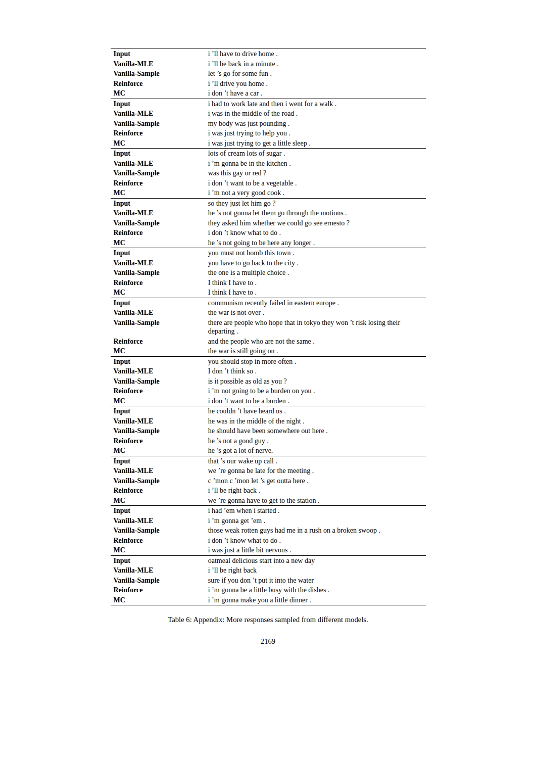| Input | i ’ll have to drive home . |
| Vanilla-MLE | i ’ll be back in a minute . |
| Vanilla-Sample | let ’s go for some fun . |
| Reinforce | i ’ll drive you home . |
| MC | i don ’t have a car . |
| Input | i had to work late and then i went for a walk . |
| Vanilla-MLE | i was in the middle of the road . |
| Vanilla-Sample | my body was just pounding . |
| Reinforce | i was just trying to help you . |
| MC | i was just trying to get a little sleep . |
| Input | lots of cream lots of sugar . |
| Vanilla-MLE | i ’m gonna be in the kitchen . |
| Vanilla-Sample | was this gay or red ? |
| Reinforce | i don ’t want to be a vegetable . |
| MC | i ’m not a very good cook . |
| Input | so they just let him go ? |
| Vanilla-MLE | he ’s not gonna let them go through the motions . |
| Vanilla-Sample | they asked him whether we could go see ernesto ? |
| Reinforce | i don ’t know what to do . |
| MC | he ’s not going to be here any longer . |
| Input | you must not bomb this town . |
| Vanilla-MLE | you have to go back to the city . |
| Vanilla-Sample | the one is a multiple choice . |
| Reinforce | I think I have to . |
| MC | I think I have to . |
| Input | communism recently failed in eastern europe . |
| Vanilla-MLE | the war is not over . |
| Vanilla-Sample | there are people who hope that in tokyo they won ’t risk losing their departing . |
| Reinforce | and the people who are not the same . |
| MC | the war is still going on . |
| Input | you should stop in more often . |
| Vanilla-MLE | I don ’t think so . |
| Vanilla-Sample | is it possible as old as you ? |
| Reinforce | i ’m not going to be a burden on you . |
| MC | i don ’t want to be a burden . |
| Input | he couldn ’t have heard us . |
| Vanilla-MLE | he was in the middle of the night . |
| Vanilla-Sample | he should have been somewhere out here . |
| Reinforce | he ’s not a good guy . |
| MC | he ’s got a lot of nerve. |
| Input | that ’s our wake up call . |
| Vanilla-MLE | we ’re gonna be late for the meeting . |
| Vanilla-Sample | c ’mon c ’mon let ’s get outta here . |
| Reinforce | i ’ll be right back . |
| MC | we ’re gonna have to get to the station . |
| Input | i had ’em when i started . |
| Vanilla-MLE | i ’m gonna get ’em . |
| Vanilla-Sample | those weak rotten guys had me in a rush on a broken swoop . |
| Reinforce | i don ’t know what to do . |
| MC | i was just a little bit nervous . |
| Input | oatmeal delicious start into a new day |
| Vanilla-MLE | i ’ll be right back |
| Vanilla-Sample | sure if you don ’t put it into the water |
| Reinforce | i ’m gonna be a little busy with the dishes . |
| MC | i ’m gonna make you a little dinner . |
Table 6: Appendix: More responses sampled from different models.
2169